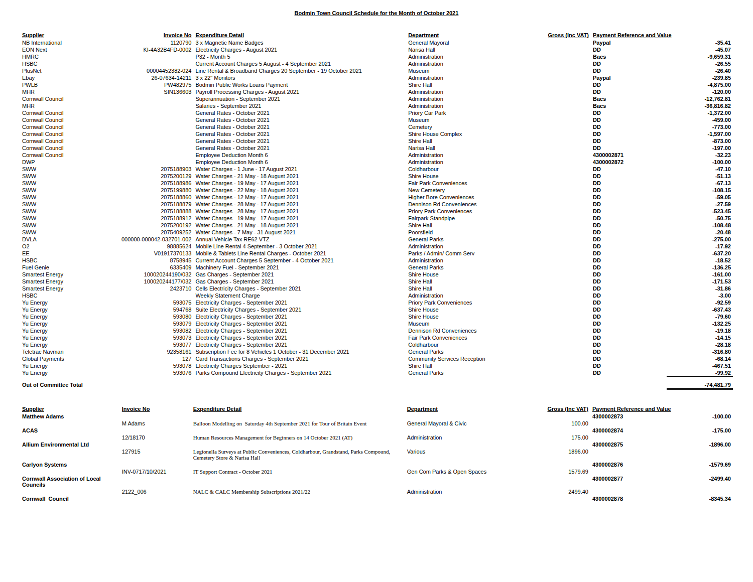Bodmin Town Council Schedule for the Month of October 2021
| Supplier | Invoice No | Expenditure Detail | Department | Gross (Inc VAT) | Payment Reference and Value |
| --- | --- | --- | --- | --- | --- |
| NB International | 1120790 | 3 x Magnetic Name Badges | General Mayoral | | Paypal | -35.41 |
| EON Next | KI-4A32B4FD-0002 | Electricity Charges - August 2021 | Narisa Hall | | DD | -45.07 |
| HMRC | | P32 - Month 5 | Administration | | Bacs | -9,659.31 |
| HSBC | | Current Account Charges 5 August - 4 September 2021 | Administration | | DD | -26.55 |
| PlusNet | 00004452382-024 | Line Rental & Broadband Charges 20 September - 19 October 2021 | Museum | | DD | -26.40 |
| Ebay | 26-07634-14211 | 3 x 22" Monitors | Administration | | Paypal | -239.85 |
| PWLB | PW482975 | Bodmin Public Works Loans Payment | Shire Hall | | DD | -4,875.00 |
| MHR | SIN136603 | Payroll Processing Charges - August 2021 | Administration | | DD | -120.00 |
| Cornwall Council | | Superannuation - September 2021 | Administration | | Bacs | -12,762.81 |
| MHR | | Salaries - September 2021 | Administration | | Bacs | -36,816.82 |
| Cornwall Council | | General Rates - October 2021 | Priory Car Park | | DD | -1,372.00 |
| Cornwall Council | | General Rates - October 2021 | Museum | | DD | -459.00 |
| Cornwall Council | | General Rates - October 2021 | Cemetery | | DD | -773.00 |
| Cornwall Council | | General Rates - October 2021 | Shire House Complex | | DD | -1,597.00 |
| Cornwall Council | | General Rates - October 2021 | Shire Hall | | DD | -873.00 |
| Cornwall Council | | General Rates - October 2021 | Narisa Hall | | DD | -197.00 |
| Cornwall Council | | Employee Deduction Month 6 | Administration | | 4300002871 | -32.23 |
| DWP | | Employee Deduction Month 6 | Administration | | 4300002872 | -100.00 |
| SWW | 2075188903 | Water Charges - 1 June - 17 August 2021 | Coldharbour | | DD | -47.10 |
| SWW | 2075200129 | Water Charges - 21 May - 18 August 2021 | Shire House | | DD | -51.13 |
| SWW | 2075188986 | Water Charges - 19 May - 17 August 2021 | Fair Park Conveniences | | DD | -67.13 |
| SWW | 2075199880 | Water Charges - 22 May - 18 August 2021 | New Cemetery | | DD | -108.15 |
| SWW | 2075188860 | Water Charges - 12 May - 17 August 2021 | Higher Bore Conveniences | | DD | -59.05 |
| SWW | 2075188879 | Water Charges - 28 May - 17 August 2021 | Dennison Rd Conveniences | | DD | -27.59 |
| SWW | 2075188888 | Water Charges - 28 May - 17 August 2021 | Priory Park Conveniences | | DD | -523.45 |
| SWW | 2075188912 | Water Charges - 19 May - 17 August 2021 | Fairpark Standpipe | | DD | -50.75 |
| SWW | 2075200192 | Water Charges - 21 May - 18 August 2021 | Shire Hall | | DD | -108.48 |
| SWW | 2075409252 | Water Charges - 7 May - 31 August 2021 | Poorsfield | | DD | -20.48 |
| DVLA | 000000-000042-032701-002 | Annual Vehicle Tax RE62 VTZ | General Parks | | DD | -275.00 |
| O2 | 98885624 | Mobile Line Rental 4 September - 3 October 2021 | Administration | | DD | -17.92 |
| EE | V01917370133 | Mobile & Tablets Line Rental Charges - October 2021 | Parks / Admin/ Comm Serv | | DD | -637.20 |
| HSBC | 8758945 | Current Account Charges 5 September - 4 October 2021 | Administration | | DD | -18.52 |
| Fuel Genie | 6335409 | Machinery Fuel - September 2021 | General Parks | | DD | -136.25 |
| Smartest Energy | 100020244190/032 | Gas Charges - September 2021 | Shire House | | DD | -161.00 |
| Smartest Energy | 100020244177/032 | Gas Charges - September 2021 | Shire Hall | | DD | -171.53 |
| Smartest Energy | 2423710 | Cells Electricity Charges - September 2021 | Shire Hall | | DD | -31.86 |
| HSBC | | Weekly Statement Charge | Administration | | DD | -3.00 |
| Yu Energy | 593075 | Electricity Charges - September 2021 | Priory Park Conveniences | | DD | -92.59 |
| Yu Energy | 594768 | Suite Electricity Charges - September 2021 | Shire House | | DD | -637.43 |
| Yu Energy | 593080 | Electricity Charges - September 2021 | Shire House | | DD | -79.60 |
| Yu Energy | 593079 | Electricity Charges - September 2021 | Museum | | DD | -132.25 |
| Yu Energy | 593082 | Electricity Charges - September 2021 | Dennison Rd Conveniences | | DD | -19.18 |
| Yu Energy | 593073 | Electricity Charges - September 2021 | Fair Park Conveniences | | DD | -14.15 |
| Yu Energy | 593077 | Electricity Charges - September 2021 | Coldharbour | | DD | -28.18 |
| Teletrac Navman | 92358161 | Subscription Fee for 8 Vehicles 1 October - 31 December 2021 | General Parks | | DD | -316.80 |
| Global Payments | 127 | Card Transactions Charges - September 2021 | Community Services Reception | | DD | -68.14 |
| Yu Energy | 593078 | Electricity Charges September - 2021 | Shire Hall | | DD | -467.51 |
| Yu Energy | 593076 | Parks Compound Electricity Charges - September 2021 | General Parks | | DD | -99.92 |
| Out of Committee Total | | | | -74,481.79 |
| Supplier | Invoice No | Expenditure Detail | Department | Gross (Inc VAT) | Payment Reference and Value |
| --- | --- | --- | --- | --- | --- |
| Matthew Adams | | | | | 4300002873 | -100.00 |
| | M Adams | Balloon Modelling on Saturday 4th September 2021 for Tour of Britain Event | General Mayoral & Civic | 100.00 | | |
| ACAS | | | | | 4300002874 | -175.00 |
| | 12/18170 | Human Resources Management for Beginners on 14 October 2021 (AT) | Administration | 175.00 | | |
| Allium Environmental Ltd | | | | | 4300002875 | -1896.00 |
| | 127915 | Legionella Surveys at Public Conveniences, Coldharbour, Grandstand, Parks Compound, Cemetery Store & Narisa Hall | Various | 1896.00 | | |
| Carlyon Systems | | | | | 4300002876 | -1579.69 |
| | INV-0717/10/2021 | IT Support Contract - October 2021 | Gen Com Parks & Open Spaces | 1579.69 | | |
| Cornwall Association of Local Councils | | | | | 4300002877 | -2499.40 |
| | 2122_006 | NALC & CALC Membership Subscriptions 2021/22 | Administration | 2499.40 | | |
| Cornwall Council | | | | | 4300002878 | -8345.34 |